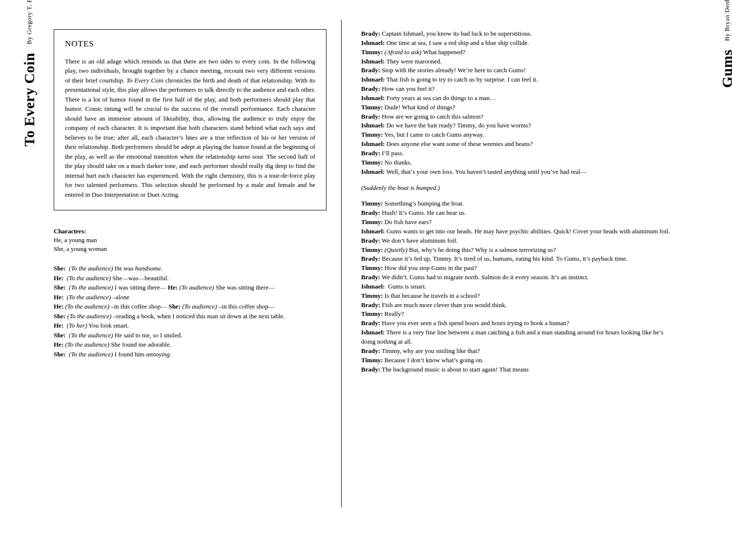To Every Coin By Gregory T. Burns
Gums By Bryan Denbow
NOTES
There is an old adage which reminds us that there are two sides to every coin. In the following play, two individuals, brought together by a chance meeting, recount two very different versions of their brief courtship. To Every Coin chronicles the birth and death of that relationship. With its presentational style, this play allows the performers to talk directly to the audience and each other. There is a lot of humor found in the first half of the play, and both performers should play that humor. Comic timing will be crucial to the success of the overall performance. Each character should have an immense amount of likeability, thus, allowing the audience to truly enjoy the company of each character. It is important that both characters stand behind what each says and believes to be true; after all, each character’s lines are a true reflection of his or her version of their relationship. Both performers should be adept at playing the humor found at the beginning of the play, as well as the emotional transition when the relationship turns sour. The second half of the play should take on a much darker tone, and each performer should really dig deep to find the internal hurt each character has experienced. With the right chemistry, this is a tour-de-force play for two talented performers. This selection should be performed by a male and female and be entered in Duo Interpretation or Duet Acting.
Characters:
He, a young man
She, a young woman
She: (To the audience) He was handsome.
He: (To the audience) She—was—beautiful.
She: (To the audience) I was sitting there— He: (To audience) She was sitting there—
He: (To the audience) –alone
He: (To the audience) –in this coffee shop— She: (To audience) –in this coffee shop—
She: (To the audience) –reading a book, when I noticed this man sit down at the next table.
He: (To her) You look smart.
She: (To the audience) He said to me, so I smiled.
He: (To the audience) She found me adorable.
She: (To the audience) I found him annoying.
Brady: Captain Ishmael, you know its bad luck to be superstitious.
Ishmael: One time at sea, I saw a red ship and a blue ship collide.
Timmy: (Afraid to ask) What happened?
Ishmael: They were marooned.
Brady: Stop with the stories already! We’re here to catch Gums!
Ishmael: That fish is going to try to catch us by surprise. I can feel it.
Brady: How can you feel it?
Ishmael: Forty years at sea can do things to a man…
Timmy: Dude! What kind of things?
Brady: How are we going to catch this salmon?
Ishmael: Do we have the bait ready? Timmy, do you have worms?
Timmy: Yes, but I came to catch Gums anyway.
Ishmael: Does anyone else want some of these weenies and beans?
Brady: I’ll pass.
Timmy: No thanks.
Ishmael: Well, that’s your own loss. You haven’t tasted anything until you’ve had real—
(Suddenly the boat is bumped.)
Timmy: Something’s bumping the boat.
Brady: Hush! It’s Gums. He can hear us.
Timmy: Do fish have ears?
Ishmael: Gums wants to get into our heads. He may have psychic abilities. Quick! Cover your heads with aluminum foil.
Brady: We don’t have aluminum foil.
Timmy: (Quietly) But, why’s he doing this? Why is a salmon terrorizing us?
Brady: Because it’s fed up, Timmy. It’s tired of us, humans, eating his kind. To Gums, it’s payback time.
Timmy: How did you stop Gums in the past?
Brady: We didn’t. Gums had to migrate north. Salmon do it every season. It’s an instinct.
Ishmael: Gums is smart.
Timmy: Is that because he travels in a school?
Brady: Fish are much more clever than you would think.
Timmy: Really?
Brady: Have you ever seen a fish spend hours and hours trying to hook a human?
Ishmael: There is a very fine line between a man catching a fish and a man standing around for hours looking like he’s doing nothing at all.
Brady: Timmy, why are you smiling like that?
Timmy: Because I don’t know what’s going on.
Brady: The background music is about to start again! That means